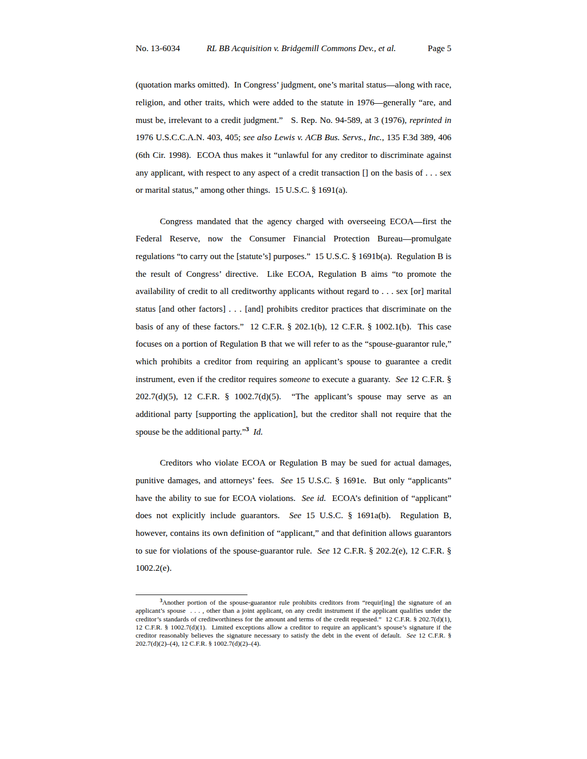No. 13-6034 RL BB Acquisition v. Bridgemill Commons Dev., et al. Page 5
(quotation marks omitted). In Congress’ judgment, one’s marital status—along with race, religion, and other traits, which were added to the statute in 1976—generally “are, and must be, irrelevant to a credit judgment.” S. Rep. No. 94-589, at 3 (1976), reprinted in 1976 U.S.C.C.A.N. 403, 405; see also Lewis v. ACB Bus. Servs., Inc., 135 F.3d 389, 406 (6th Cir. 1998). ECOA thus makes it “unlawful for any creditor to discriminate against any applicant, with respect to any aspect of a credit transaction [] on the basis of . . . sex or marital status,” among other things. 15 U.S.C. § 1691(a).
Congress mandated that the agency charged with overseeing ECOA—first the Federal Reserve, now the Consumer Financial Protection Bureau—promulgate regulations “to carry out the [statute’s] purposes.” 15 U.S.C. § 1691b(a). Regulation B is the result of Congress’ directive. Like ECOA, Regulation B aims “to promote the availability of credit to all creditworthy applicants without regard to . . . sex [or] marital status [and other factors] . . . [and] prohibits creditor practices that discriminate on the basis of any of these factors.” 12 C.F.R. § 202.1(b), 12 C.F.R. § 1002.1(b). This case focuses on a portion of Regulation B that we will refer to as the “spouse-guarantor rule,” which prohibits a creditor from requiring an applicant’s spouse to guarantee a credit instrument, even if the creditor requires someone to execute a guaranty. See 12 C.F.R. § 202.7(d)(5), 12 C.F.R. § 1002.7(d)(5). “The applicant’s spouse may serve as an additional party [supporting the application], but the creditor shall not require that the spouse be the additional party.”3 Id.
Creditors who violate ECOA or Regulation B may be sued for actual damages, punitive damages, and attorneys’ fees. See 15 U.S.C. § 1691e. But only “applicants” have the ability to sue for ECOA violations. See id. ECOA’s definition of “applicant” does not explicitly include guarantors. See 15 U.S.C. § 1691a(b). Regulation B, however, contains its own definition of “applicant,” and that definition allows guarantors to sue for violations of the spouse-guarantor rule. See 12 C.F.R. § 202.2(e), 12 C.F.R. § 1002.2(e).
3Another portion of the spouse-guarantor rule prohibits creditors from “requir[ing] the signature of an applicant’s spouse . . . , other than a joint applicant, on any credit instrument if the applicant qualifies under the creditor’s standards of creditworthiness for the amount and terms of the credit requested.” 12 C.F.R. § 202.7(d)(1), 12 C.F.R. § 1002.7(d)(1). Limited exceptions allow a creditor to require an applicant’s spouse’s signature if the creditor reasonably believes the signature necessary to satisfy the debt in the event of default. See 12 C.F.R. § 202.7(d)(2)–(4), 12 C.F.R. § 1002.7(d)(2)–(4).